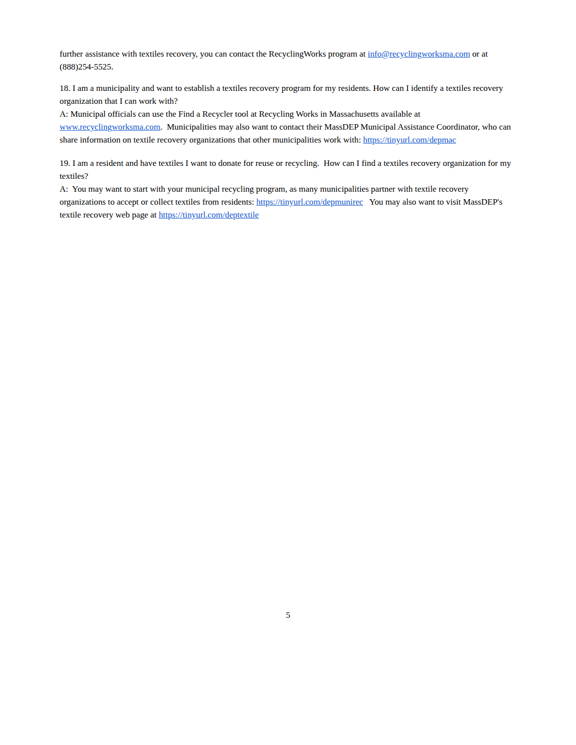further assistance with textiles recovery, you can contact the RecyclingWorks program at info@recyclingworksma.com or at (888)254-5525.
18. I am a municipality and want to establish a textiles recovery program for my residents. How can I identify a textiles recovery organization that I can work with?
A: Municipal officials can use the Find a Recycler tool at Recycling Works in Massachusetts available at www.recyclingworksma.com. Municipalities may also want to contact their MassDEP Municipal Assistance Coordinator, who can share information on textile recovery organizations that other municipalities work with: https://tinyurl.com/depmac
19. I am a resident and have textiles I want to donate for reuse or recycling. How can I find a textiles recovery organization for my textiles?
A: You may want to start with your municipal recycling program, as many municipalities partner with textile recovery organizations to accept or collect textiles from residents: https://tinyurl.com/depmunirec You may also want to visit MassDEP's textile recovery web page at https://tinyurl.com/deptextile
5